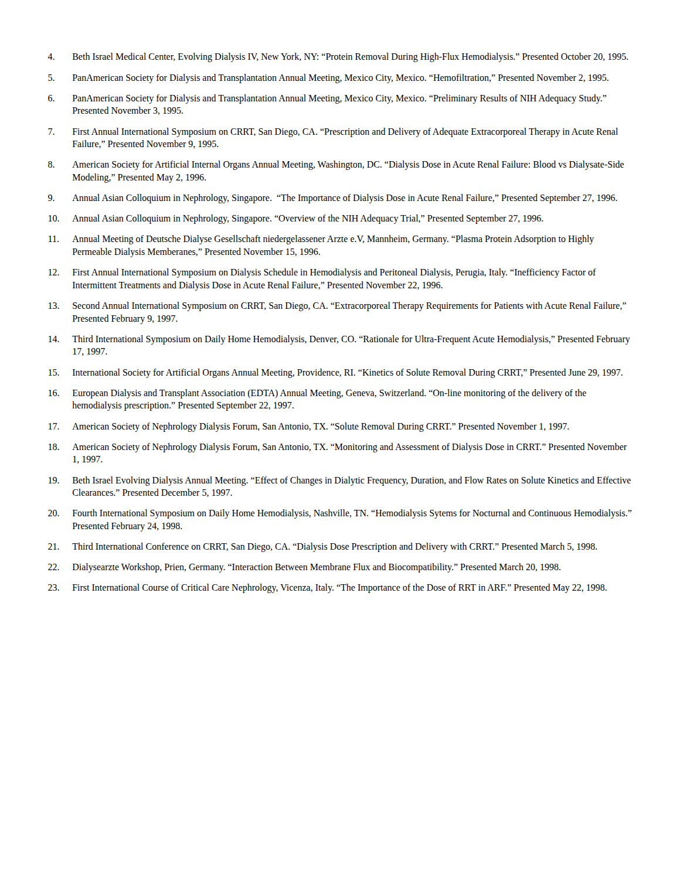Beth Israel Medical Center, Evolving Dialysis IV, New York, NY: “Protein Removal During High-Flux Hemodialysis.” Presented October 20, 1995.
PanAmerican Society for Dialysis and Transplantation Annual Meeting, Mexico City, Mexico. “Hemofiltration,” Presented November 2, 1995.
PanAmerican Society for Dialysis and Transplantation Annual Meeting, Mexico City, Mexico. “Preliminary Results of NIH Adequacy Study.” Presented November 3, 1995.
First Annual International Symposium on CRRT, San Diego, CA. “Prescription and Delivery of Adequate Extracorporeal Therapy in Acute Renal Failure,” Presented November 9, 1995.
American Society for Artificial Internal Organs Annual Meeting, Washington, DC. “Dialysis Dose in Acute Renal Failure: Blood vs Dialysate-Side Modeling,” Presented May 2, 1996.
Annual Asian Colloquium in Nephrology, Singapore. “The Importance of Dialysis Dose in Acute Renal Failure,” Presented September 27, 1996.
Annual Asian Colloquium in Nephrology, Singapore. “Overview of the NIH Adequacy Trial,” Presented September 27, 1996.
Annual Meeting of Deutsche Dialyse Gesellschaft niedergelassener Arzte e.V, Mannheim, Germany. “Plasma Protein Adsorption to Highly Permeable Dialysis Memberanes,” Presented November 15, 1996.
First Annual International Symposium on Dialysis Schedule in Hemodialysis and Peritoneal Dialysis, Perugia, Italy. “Inefficiency Factor of Intermittent Treatments and Dialysis Dose in Acute Renal Failure,” Presented November 22, 1996.
Second Annual International Symposium on CRRT, San Diego, CA. “Extracorporeal Therapy Requirements for Patients with Acute Renal Failure,” Presented February 9, 1997.
Third International Symposium on Daily Home Hemodialysis, Denver, CO. “Rationale for Ultra-Frequent Acute Hemodialysis,” Presented February 17, 1997.
International Society for Artificial Organs Annual Meeting, Providence, RI. “Kinetics of Solute Removal During CRRT,” Presented June 29, 1997.
European Dialysis and Transplant Association (EDTA) Annual Meeting, Geneva, Switzerland. “On-line monitoring of the delivery of the hemodialysis prescription.” Presented September 22, 1997.
American Society of Nephrology Dialysis Forum, San Antonio, TX. “Solute Removal During CRRT.” Presented November 1, 1997.
American Society of Nephrology Dialysis Forum, San Antonio, TX. “Monitoring and Assessment of Dialysis Dose in CRRT.” Presented November 1, 1997.
Beth Israel Evolving Dialysis Annual Meeting. “Effect of Changes in Dialytic Frequency, Duration, and Flow Rates on Solute Kinetics and Effective Clearances.” Presented December 5, 1997.
Fourth International Symposium on Daily Home Hemodialysis, Nashville, TN. “Hemodialysis Sytems for Nocturnal and Continuous Hemodialysis.” Presented February 24, 1998.
Third International Conference on CRRT, San Diego, CA. “Dialysis Dose Prescription and Delivery with CRRT.” Presented March 5, 1998.
Dialysearzte Workshop, Prien, Germany. “Interaction Between Membrane Flux and Biocompatibility.” Presented March 20, 1998.
First International Course of Critical Care Nephrology, Vicenza, Italy. “The Importance of the Dose of RRT in ARF.” Presented May 22, 1998.